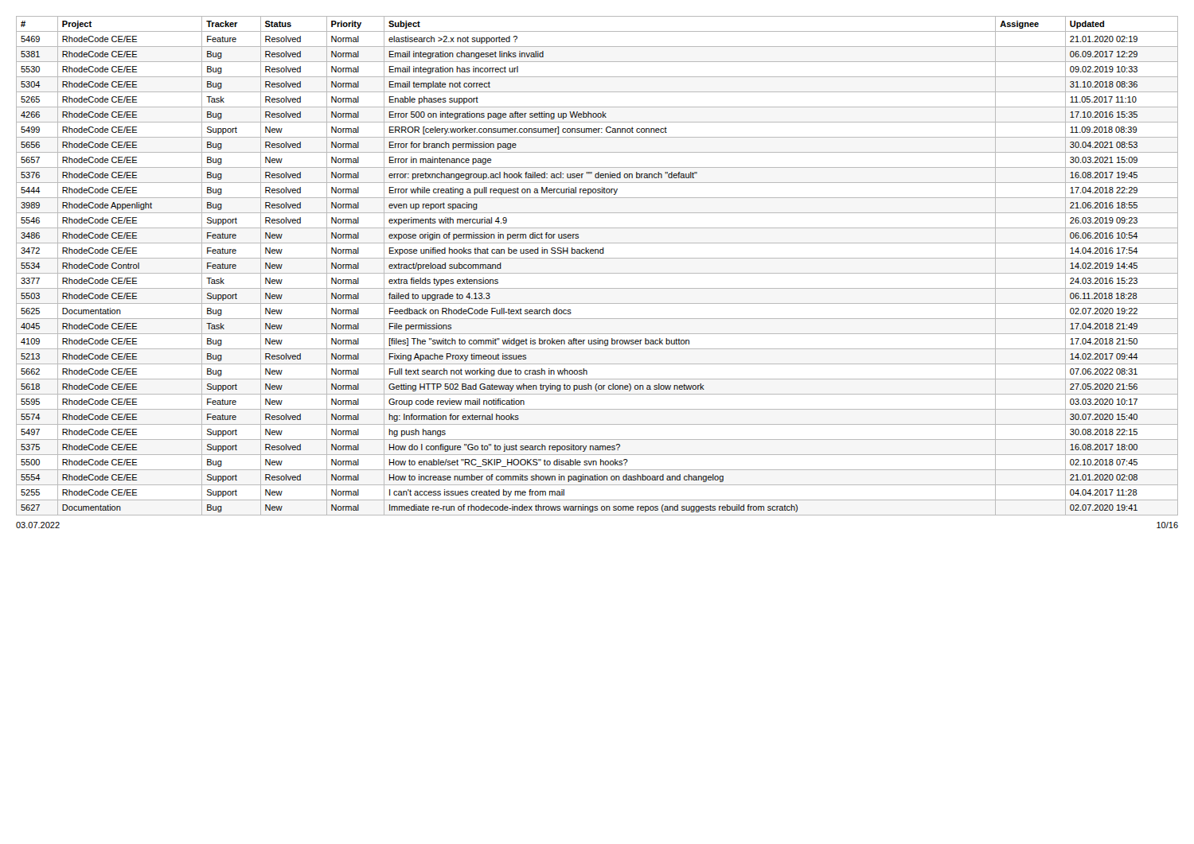| # | Project | Tracker | Status | Priority | Subject | Assignee | Updated |
| --- | --- | --- | --- | --- | --- | --- | --- |
| 5469 | RhodeCode CE/EE | Feature | Resolved | Normal | elastisearch >2.x not supported ? | | 21.01.2020 02:19 |
| 5381 | RhodeCode CE/EE | Bug | Resolved | Normal | Email integration changeset links invalid | | 06.09.2017 12:29 |
| 5530 | RhodeCode CE/EE | Bug | Resolved | Normal | Email integration has incorrect url | | 09.02.2019 10:33 |
| 5304 | RhodeCode CE/EE | Bug | Resolved | Normal | Email template not correct | | 31.10.2018 08:36 |
| 5265 | RhodeCode CE/EE | Task | Resolved | Normal | Enable phases support | | 11.05.2017 11:10 |
| 4266 | RhodeCode CE/EE | Bug | Resolved | Normal | Error 500 on integrations page after setting up Webhook | | 17.10.2016 15:35 |
| 5499 | RhodeCode CE/EE | Support | New | Normal | ERROR [celery.worker.consumer.consumer] consumer: Cannot connect | | 11.09.2018 08:39 |
| 5656 | RhodeCode CE/EE | Bug | Resolved | Normal | Error for branch permission page | | 30.04.2021 08:53 |
| 5657 | RhodeCode CE/EE | Bug | New | Normal | Error in maintenance page | | 30.03.2021 15:09 |
| 5376 | RhodeCode CE/EE | Bug | Resolved | Normal | error: pretxnchangegroup.acl hook failed: acl: user "" denied on branch "default" | | 16.08.2017 19:45 |
| 5444 | RhodeCode CE/EE | Bug | Resolved | Normal | Error while creating a pull request on a Mercurial repository | | 17.04.2018 22:29 |
| 3989 | RhodeCode Appenlight | Bug | Resolved | Normal | even up report spacing | | 21.06.2016 18:55 |
| 5546 | RhodeCode CE/EE | Support | Resolved | Normal | experiments with mercurial 4.9 | | 26.03.2019 09:23 |
| 3486 | RhodeCode CE/EE | Feature | New | Normal | expose origin of permission in perm dict for users | | 06.06.2016 10:54 |
| 3472 | RhodeCode CE/EE | Feature | New | Normal | Expose unified hooks that can be used in SSH backend | | 14.04.2016 17:54 |
| 5534 | RhodeCode Control | Feature | New | Normal | extract/preload subcommand | | 14.02.2019 14:45 |
| 3377 | RhodeCode CE/EE | Task | New | Normal | extra fields types extensions | | 24.03.2016 15:23 |
| 5503 | RhodeCode CE/EE | Support | New | Normal | failed to upgrade to 4.13.3 | | 06.11.2018 18:28 |
| 5625 | Documentation | Bug | New | Normal | Feedback on RhodeCode Full-text search docs | | 02.07.2020 19:22 |
| 4045 | RhodeCode CE/EE | Task | New | Normal | File permissions | | 17.04.2018 21:49 |
| 4109 | RhodeCode CE/EE | Bug | New | Normal | [files] The "switch to commit" widget is broken after using browser back button | | 17.04.2018 21:50 |
| 5213 | RhodeCode CE/EE | Bug | Resolved | Normal | Fixing Apache Proxy timeout issues | | 14.02.2017 09:44 |
| 5662 | RhodeCode CE/EE | Bug | New | Normal | Full text search not working due to crash in whoosh | | 07.06.2022 08:31 |
| 5618 | RhodeCode CE/EE | Support | New | Normal | Getting HTTP 502 Bad Gateway when trying to push (or clone) on a slow network | | 27.05.2020 21:56 |
| 5595 | RhodeCode CE/EE | Feature | New | Normal | Group code review mail notification | | 03.03.2020 10:17 |
| 5574 | RhodeCode CE/EE | Feature | Resolved | Normal | hg: Information for external hooks | | 30.07.2020 15:40 |
| 5497 | RhodeCode CE/EE | Support | New | Normal | hg push hangs | | 30.08.2018 22:15 |
| 5375 | RhodeCode CE/EE | Support | Resolved | Normal | How do I configure "Go to" to just search repository names? | | 16.08.2017 18:00 |
| 5500 | RhodeCode CE/EE | Bug | New | Normal | How to enable/set "RC_SKIP_HOOKS" to disable svn hooks? | | 02.10.2018 07:45 |
| 5554 | RhodeCode CE/EE | Support | Resolved | Normal | How to increase number of commits shown in pagination on dashboard and changelog | | 21.01.2020 02:08 |
| 5255 | RhodeCode CE/EE | Support | New | Normal | I can't access issues created by me from mail | | 04.04.2017 11:28 |
| 5627 | Documentation | Bug | New | Normal | Immediate re-run of rhodecode-index throws warnings on some repos (and suggests rebuild from scratch) | | 02.07.2020 19:41 |
03.07.2022 10/16